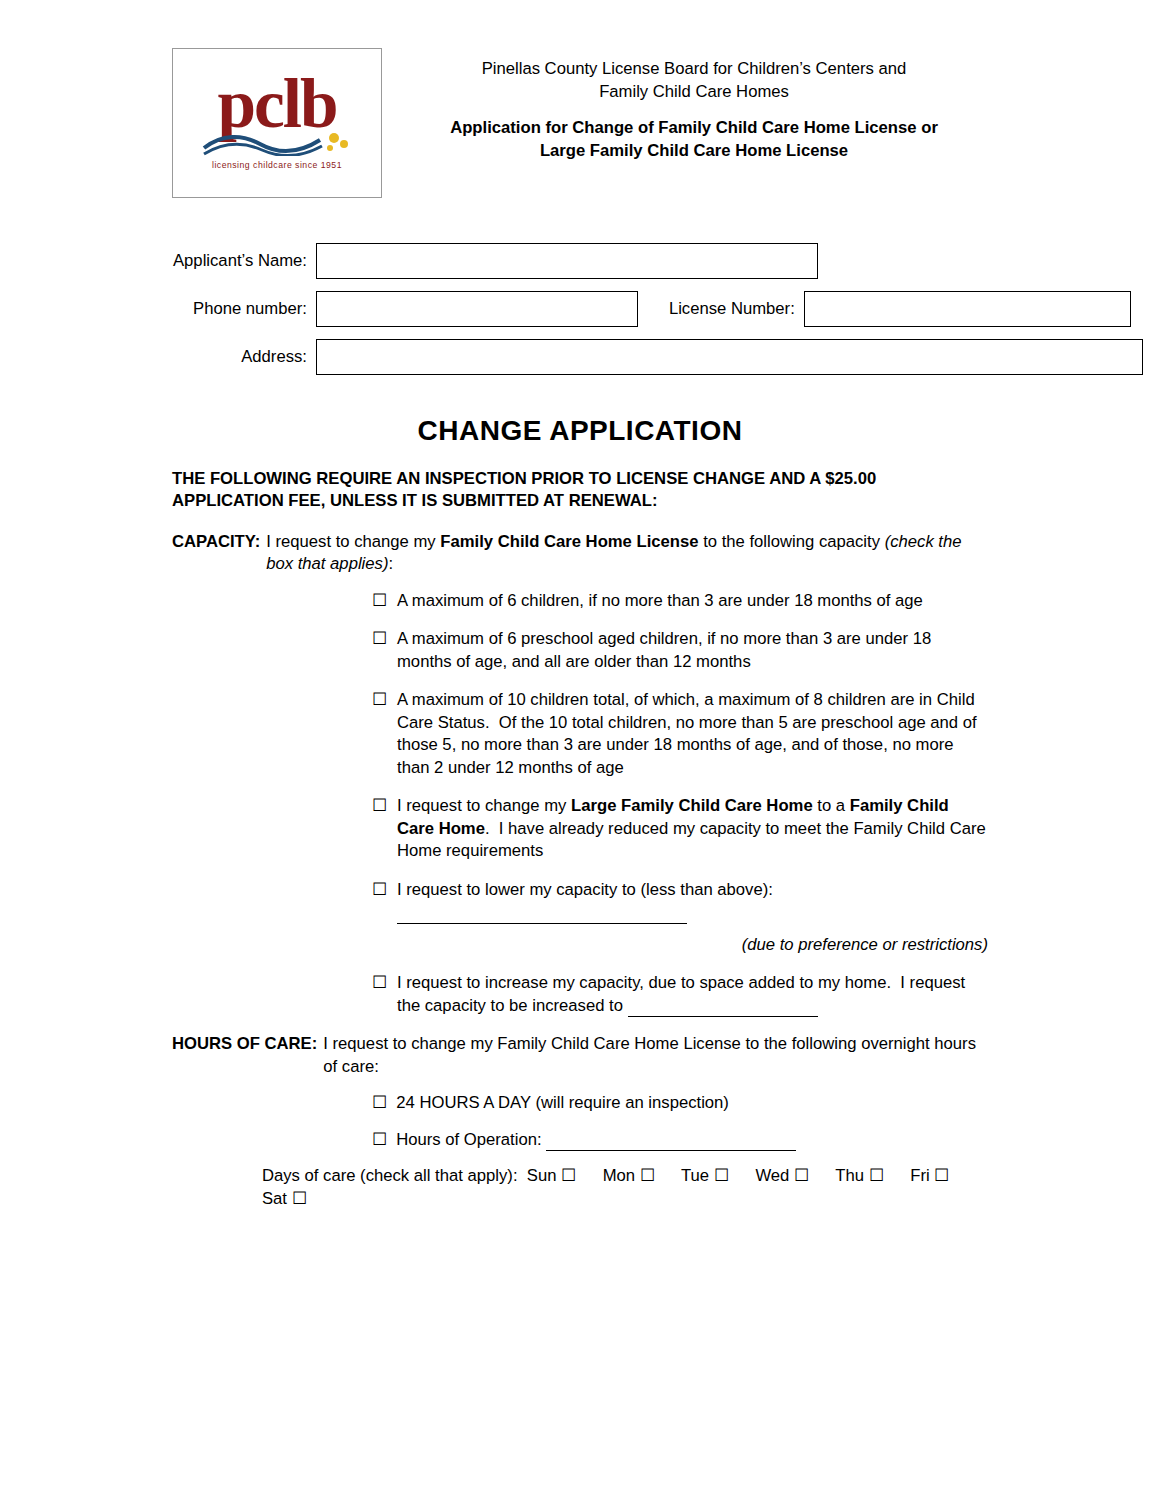pclb
licensing childcare since 1951
Pinellas County License Board for Children’s Centers and
Family Child Care Homes
Application for Change of Family Child Care Home License or
Large Family Child Care Home License
| Applicant’s Name: | |
| Phone number: | | License Number: | |
| Address: | |
CHANGE APPLICATION
THE FOLLOWING REQUIRE AN INSPECTION PRIOR TO LICENSE CHANGE AND A $25.00 APPLICATION FEE, UNLESS IT IS SUBMITTED AT RENEWAL:
CAPACITY:
I request to change my Family Child Care Home License to the following capacity (check the box that applies):
☐ A maximum of 6 children, if no more than 3 are under 18 months of age
☐ A maximum of 6 preschool aged children, if no more than 3 are under 18 months of age, and all are older than 12 months
☐ A maximum of 10 children total, of which, a maximum of 8 children are in Child Care Status. Of the 10 total children, no more than 5 are preschool age and of those 5, no more than 3 are under 18 months of age, and of those, no more than 2 under 12 months of age
☐ I request to change my Large Family Child Care Home to a Family Child Care Home. I have already reduced my capacity to meet the Family Child Care Home requirements
☐ I request to lower my capacity to (less than above):
(due to preference or restrictions)
☐ I request to increase my capacity, due to space added to my home. I request the capacity to be increased to
HOURS OF CARE:
I request to change my Family Child Care Home License to the following overnight hours of care:
☐ 24 HOURS A DAY (will require an inspection)
☐ Hours of Operation:
Days of care (check all that apply): Sun ☐ Mon ☐ Tue ☐ Wed ☐ Thu ☐ Fri ☐ Sat ☐